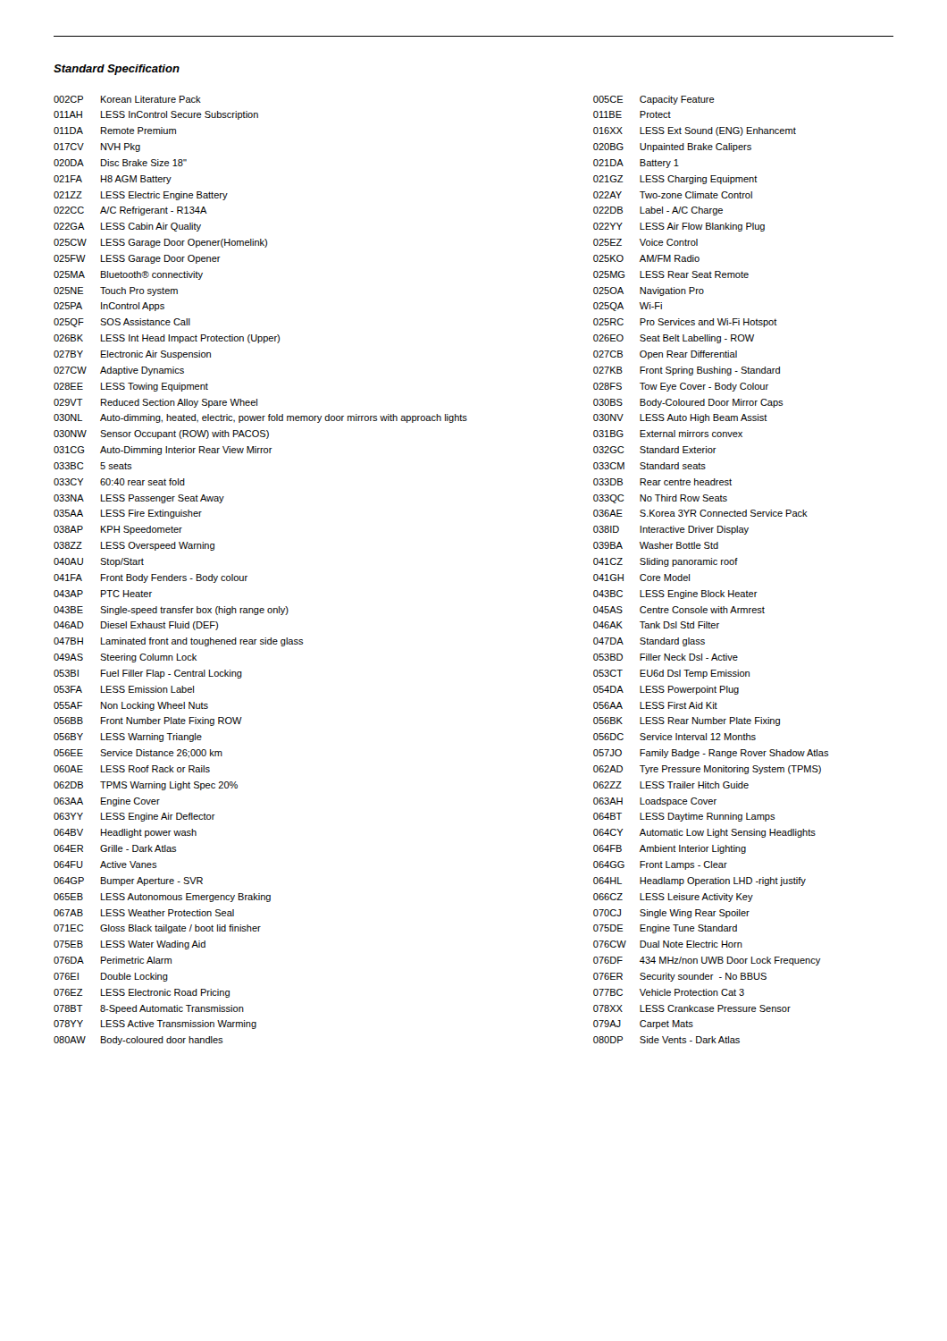Standard Specification
| 002CP | Korean Literature Pack | 005CE | Capacity Feature |
| 011AH | LESS InControl Secure Subscription | 011BE | Protect |
| 011DA | Remote Premium | 016XX | LESS Ext Sound (ENG) Enhancemt |
| 017CV | NVH Pkg | 020BG | Unpainted Brake Calipers |
| 020DA | Disc Brake Size 18" | 021DA | Battery 1 |
| 021FA | H8 AGM Battery | 021GZ | LESS Charging Equipment |
| 021ZZ | LESS Electric Engine Battery | 022AY | Two-zone Climate Control |
| 022CC | A/C Refrigerant - R134A | 022DB | Label - A/C Charge |
| 022GA | LESS Cabin Air Quality | 022YY | LESS Air Flow Blanking Plug |
| 025CW | LESS Garage Door Opener(Homelink) | 025EZ | Voice Control |
| 025FW | LESS Garage Door Opener | 025KO | AM/FM Radio |
| 025MA | Bluetooth® connectivity | 025MG | LESS Rear Seat Remote |
| 025NE | Touch Pro system | 025OA | Navigation Pro |
| 025PA | InControl Apps | 025QA | Wi-Fi |
| 025QF | SOS Assistance Call | 025RC | Pro Services and Wi-Fi Hotspot |
| 026BK | LESS Int Head Impact Protection (Upper) | 026EO | Seat Belt Labelling - ROW |
| 027BY | Electronic Air Suspension | 027CB | Open Rear Differential |
| 027CW | Adaptive Dynamics | 027KB | Front Spring Bushing - Standard |
| 028EE | LESS Towing Equipment | 028FS | Tow Eye Cover - Body Colour |
| 029VT | Reduced Section Alloy Spare Wheel | 030BS | Body-Coloured Door Mirror Caps |
| 030NL | Auto-dimming, heated, electric, power fold memory door mirrors with approach lights | 030NV | LESS Auto High Beam Assist |
| 030NW | Sensor Occupant (ROW) with PACOS) | 031BG | External mirrors convex |
| 031CG | Auto-Dimming Interior Rear View Mirror | 032GC | Standard Exterior |
| 033BC | 5 seats | 033CM | Standard seats |
| 033CY | 60:40 rear seat fold | 033DB | Rear centre headrest |
| 033NA | LESS Passenger Seat Away | 033QC | No Third Row Seats |
| 035AA | LESS Fire Extinguisher | 036AE | S.Korea 3YR Connected Service Pack |
| 038AP | KPH Speedometer | 038ID | Interactive Driver Display |
| 038ZZ | LESS Overspeed Warning | 039BA | Washer Bottle Std |
| 040AU | Stop/Start | 041CZ | Sliding panoramic roof |
| 041FA | Front Body Fenders - Body colour | 041GH | Core Model |
| 043AP | PTC Heater | 043BC | LESS Engine Block Heater |
| 043BE | Single-speed transfer box (high range only) | 045AS | Centre Console with Armrest |
| 046AD | Diesel Exhaust Fluid (DEF) | 046AK | Tank Dsl Std Filter |
| 047BH | Laminated front and toughened rear side glass | 047DA | Standard glass |
| 049AS | Steering Column Lock | 053BD | Filler Neck Dsl - Active |
| 053BI | Fuel Filler Flap - Central Locking | 053CT | EU6d Dsl Temp Emission |
| 053FA | LESS Emission Label | 054DA | LESS Powerpoint Plug |
| 055AF | Non Locking Wheel Nuts | 056AA | LESS First Aid Kit |
| 056BB | Front Number Plate Fixing ROW | 056BK | LESS Rear Number Plate Fixing |
| 056BY | LESS Warning Triangle | 056DC | Service Interval 12 Months |
| 056EE | Service Distance 26;000 km | 057JO | Family Badge - Range Rover Shadow Atlas |
| 060AE | LESS Roof Rack or Rails | 062AD | Tyre Pressure Monitoring System (TPMS) |
| 062DB | TPMS Warning Light Spec 20% | 062ZZ | LESS Trailer Hitch Guide |
| 063AA | Engine Cover | 063AH | Loadspace Cover |
| 063YY | LESS Engine Air Deflector | 064BT | LESS Daytime Running Lamps |
| 064BV | Headlight power wash | 064CY | Automatic Low Light Sensing Headlights |
| 064ER | Grille - Dark Atlas | 064FB | Ambient Interior Lighting |
| 064FU | Active Vanes | 064GG | Front Lamps - Clear |
| 064GP | Bumper Aperture - SVR | 064HL | Headlamp Operation LHD -right justify |
| 065EB | LESS Autonomous Emergency Braking | 066CZ | LESS Leisure Activity Key |
| 067AB | LESS Weather Protection Seal | 070CJ | Single Wing Rear Spoiler |
| 071EC | Gloss Black tailgate / boot lid finisher | 075DE | Engine Tune Standard |
| 075EB | LESS Water Wading Aid | 076CW | Dual Note Electric Horn |
| 076DA | Perimetric Alarm | 076DF | 434 MHz/non UWB Door Lock Frequency |
| 076EI | Double Locking | 076ER | Security sounder - No BBUS |
| 076EZ | LESS Electronic Road Pricing | 077BC | Vehicle Protection Cat 3 |
| 078BT | 8-Speed Automatic Transmission | 078XX | LESS Crankcase Pressure Sensor |
| 078YY | LESS Active Transmission Warming | 079AJ | Carpet Mats |
| 080AW | Body-coloured door handles | 080DP | Side Vents - Dark Atlas |